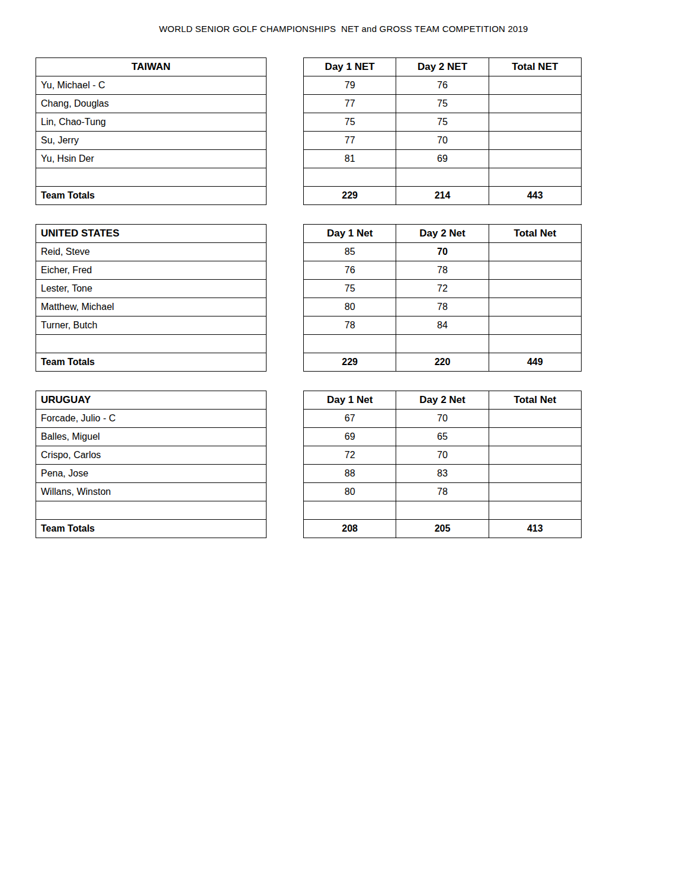WORLD SENIOR GOLF CHAMPIONSHIPS NET and GROSS TEAM COMPETITION 2019
| TAIWAN |
| --- |
| Yu, Michael - C |
| Chang, Douglas |
| Lin, Chao-Tung |
| Su, Jerry |
| Yu, Hsin Der |
| Team Totals |
| Day 1 NET | Day 2 NET | Total NET |
| --- | --- | --- |
| 79 | 76 | |
| 77 | 75 | |
| 75 | 75 | |
| 77 | 70 | |
| 81 | 69 | |
| 229 | 214 | 443 |
| UNITED STATES |
| --- |
| Reid, Steve |
| Eicher, Fred |
| Lester, Tone |
| Matthew, Michael |
| Turner, Butch |
| Team Totals |
| Day 1 Net | Day 2 Net | Total Net |
| --- | --- | --- |
| 85 | 70 | |
| 76 | 78 | |
| 75 | 72 | |
| 80 | 78 | |
| 78 | 84 | |
| 229 | 220 | 449 |
| URUGUAY |
| --- |
| Forcade, Julio - C |
| Balles, Miguel |
| Crispo, Carlos |
| Pena, Jose |
| Willans, Winston |
| Team Totals |
| Day 1 Net | Day 2 Net | Total Net |
| --- | --- | --- |
| 67 | 70 | |
| 69 | 65 | |
| 72 | 70 | |
| 88 | 83 | |
| 80 | 78 | |
| 208 | 205 | 413 |